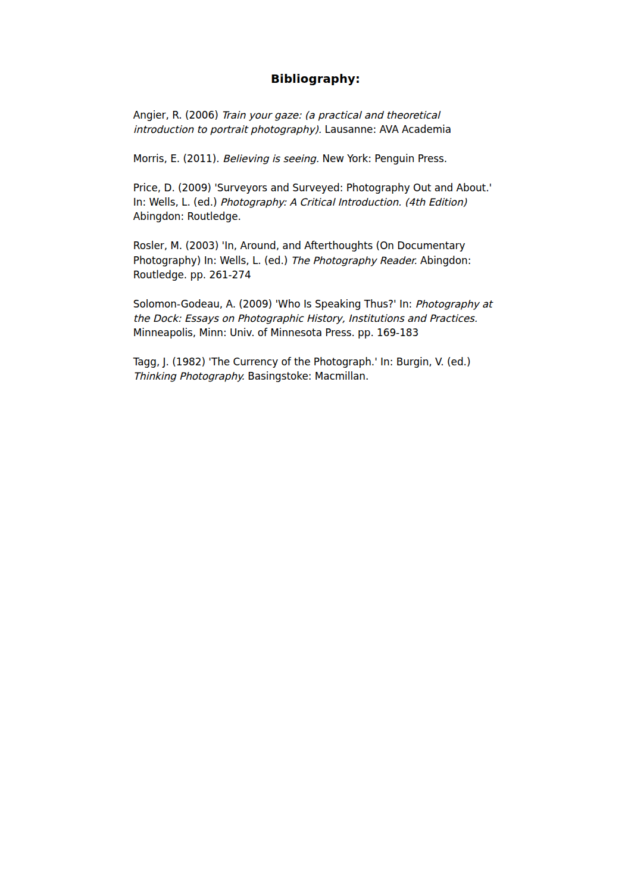Bibliography:
Angier, R. (2006) Train your gaze: (a practical and theoretical introduction to portrait photography). Lausanne: AVA Academia
Morris, E. (2011). Believing is seeing. New York: Penguin Press.
Price, D. (2009) 'Surveyors and Surveyed: Photography Out and About.' In: Wells, L. (ed.) Photography: A Critical Introduction. (4th Edition) Abingdon: Routledge.
Rosler, M. (2003) 'In, Around, and Afterthoughts (On Documentary Photography) In: Wells, L. (ed.) The Photography Reader. Abingdon: Routledge. pp. 261-274
Solomon-Godeau, A. (2009) 'Who Is Speaking Thus?' In: Photography at the Dock: Essays on Photographic History, Institutions and Practices. Minneapolis, Minn: Univ. of Minnesota Press. pp. 169-183
Tagg, J. (1982) 'The Currency of the Photograph.' In: Burgin, V. (ed.) Thinking Photography. Basingstoke: Macmillan.